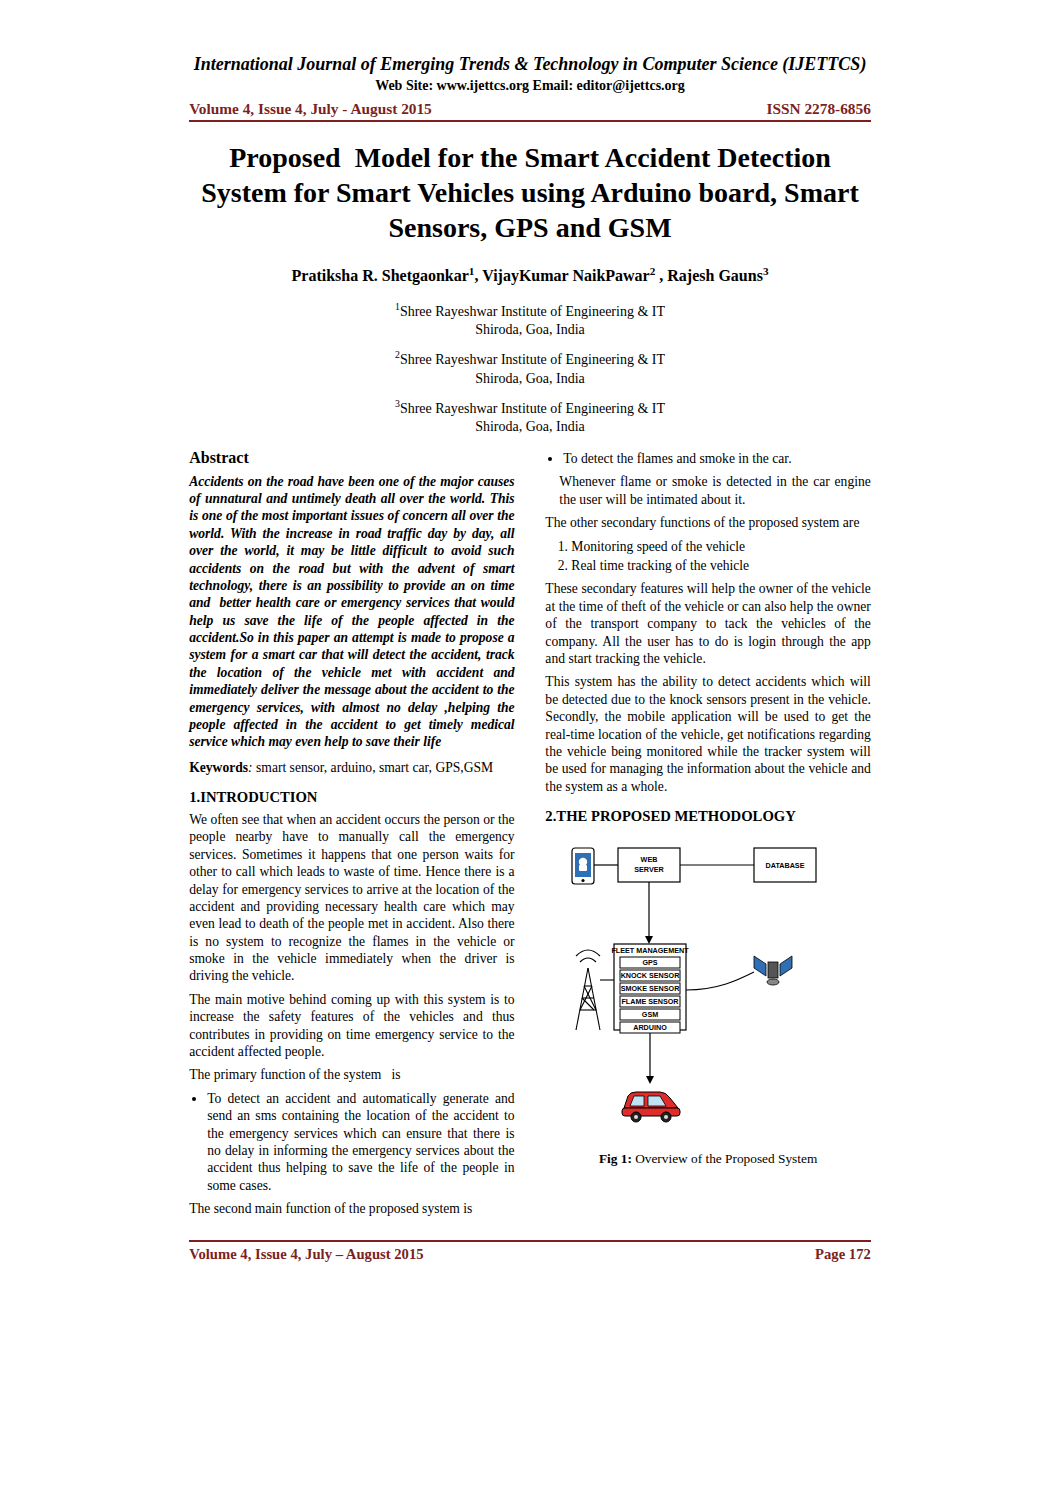International Journal of Emerging Trends & Technology in Computer Science (IJETTCS)
Web Site: www.ijettcs.org Email: editor@ijettcs.org
Volume 4, Issue 4, July - August 2015 ISSN 2278-6856
Proposed Model for the Smart Accident Detection System for Smart Vehicles using Arduino board, Smart Sensors, GPS and GSM
Pratiksha R. Shetgaonkar1, VijayKumar NaikPawar2 , Rajesh Gauns3
1Shree Rayeshwar Institute of Engineering & IT
Shiroda, Goa, India
2Shree Rayeshwar Institute of Engineering & IT
Shiroda, Goa, India
3Shree Rayeshwar Institute of Engineering & IT
Shiroda, Goa, India
Abstract
Accidents on the road have been one of the major causes of unnatural and untimely death all over the world. This is one of the most important issues of concern all over the world. With the increase in road traffic day by day, all over the world, it may be little difficult to avoid such accidents on the road but with the advent of smart technology, there is an possibility to provide an on time and better health care or emergency services that would help us save the life of the people affected in the accident.So in this paper an attempt is made to propose a system for a smart car that will detect the accident, track the location of the vehicle met with accident and immediately deliver the message about the accident to the emergency services, with almost no delay ,helping the people affected in the accident to get timely medical service which may even help to save their life
Keywords: smart sensor, arduino, smart car, GPS,GSM
1.INTRODUCTION
We often see that when an accident occurs the person or the people nearby have to manually call the emergency services. Sometimes it happens that one person waits for other to call which leads to waste of time. Hence there is a delay for emergency services to arrive at the location of the accident and providing necessary health care which may even lead to death of the people met in accident. Also there is no system to recognize the flames in the vehicle or smoke in the vehicle immediately when the driver is driving the vehicle.
The main motive behind coming up with this system is to increase the safety features of the vehicles and thus contributes in providing on time emergency service to the accident affected people.
The primary function of the system is
To detect an accident and automatically generate and send an sms containing the location of the accident to the emergency services which can ensure that there is no delay in informing the emergency services about the accident thus helping to save the life of the people in some cases.
The second main function of the proposed system is
To detect the flames and smoke in the car.
Whenever flame or smoke is detected in the car engine the user will be intimated about it.
The other secondary functions of the proposed system are
Monitoring speed of the vehicle
Real time tracking of the vehicle
These secondary features will help the owner of the vehicle at the time of theft of the vehicle or can also help the owner of the transport company to tack the vehicles of the company. All the user has to do is login through the app and start tracking the vehicle.
This system has the ability to detect accidents which will be detected due to the knock sensors present in the vehicle. Secondly, the mobile application will be used to get the real-time location of the vehicle, get notifications regarding the vehicle being monitored while the tracker system will be used for managing the information about the vehicle and the system as a whole.
2.THE PROPOSED METHODOLOGY
WEB SERVER DATABASE FLEET MANAGEMENT GPS KNOCK SENSOR SMOKE SENSOR FLAME SENSOR GSM ARDUINO
Fig 1: Overview of the Proposed System
Volume 4, Issue 4, July – August 2015 Page 172